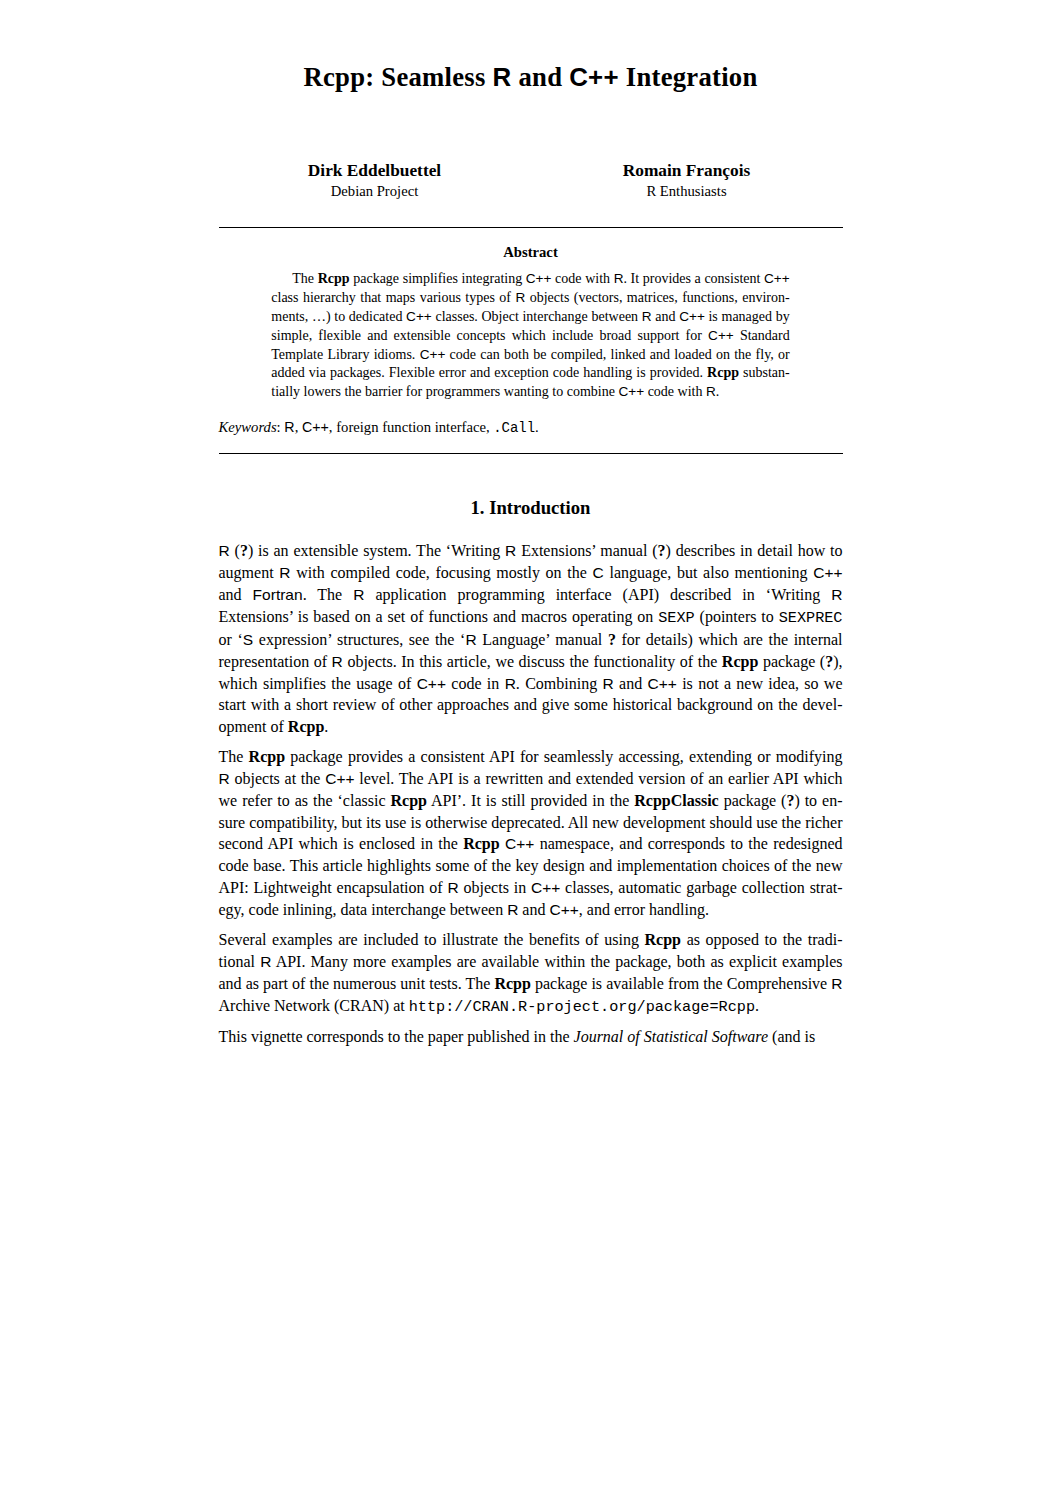Rcpp: Seamless R and C++ Integration
Dirk Eddelbuettel
Debian Project
Romain François
R Enthusiasts
Abstract
The Rcpp package simplifies integrating C++ code with R. It provides a consistent C++ class hierarchy that maps various types of R objects (vectors, matrices, functions, environments, …) to dedicated C++ classes. Object interchange between R and C++ is managed by simple, flexible and extensible concepts which include broad support for C++ Standard Template Library idioms. C++ code can both be compiled, linked and loaded on the fly, or added via packages. Flexible error and exception code handling is provided. Rcpp substantially lowers the barrier for programmers wanting to combine C++ code with R.
Keywords: R, C++, foreign function interface, .Call.
1. Introduction
R (?) is an extensible system. The ‘Writing R Extensions’ manual (?) describes in detail how to augment R with compiled code, focusing mostly on the C language, but also mentioning C++ and Fortran. The R application programming interface (API) described in ‘Writing R Extensions’ is based on a set of functions and macros operating on SEXP (pointers to SEXPREC or ‘S expression’ structures, see the ‘R Language’ manual ? for details) which are the internal representation of R objects. In this article, we discuss the functionality of the Rcpp package (?), which simplifies the usage of C++ code in R. Combining R and C++ is not a new idea, so we start with a short review of other approaches and give some historical background on the development of Rcpp.
The Rcpp package provides a consistent API for seamlessly accessing, extending or modifying R objects at the C++ level. The API is a rewritten and extended version of an earlier API which we refer to as the ‘classic Rcpp API’. It is still provided in the RcppClassic package (?) to ensure compatibility, but its use is otherwise deprecated. All new development should use the richer second API which is enclosed in the Rcpp C++ namespace, and corresponds to the redesigned code base. This article highlights some of the key design and implementation choices of the new API: Lightweight encapsulation of R objects in C++ classes, automatic garbage collection strategy, code inlining, data interchange between R and C++, and error handling.
Several examples are included to illustrate the benefits of using Rcpp as opposed to the traditional R API. Many more examples are available within the package, both as explicit examples and as part of the numerous unit tests. The Rcpp package is available from the Comprehensive R Archive Network (CRAN) at http://CRAN.R-project.org/package=Rcpp.
This vignette corresponds to the paper published in the Journal of Statistical Software (and is